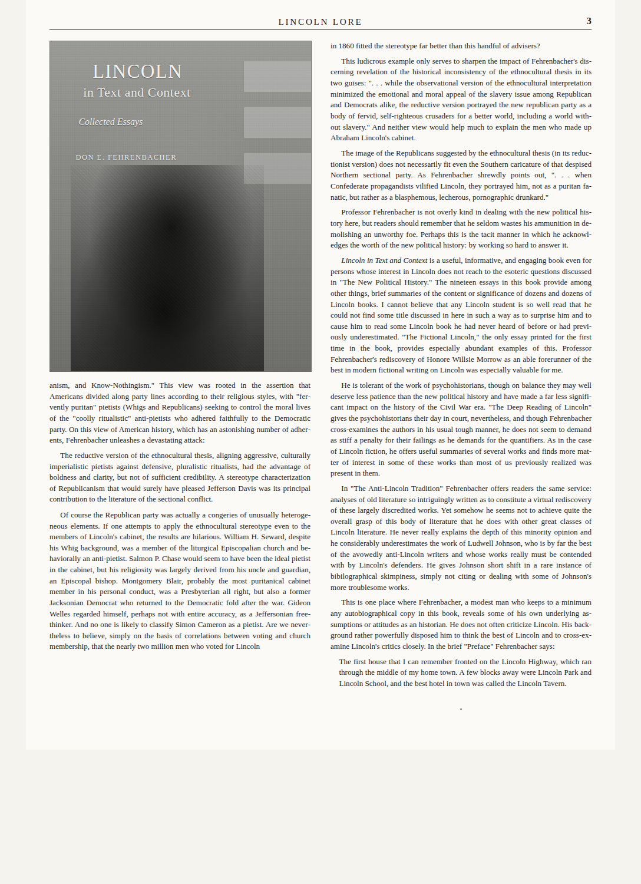Lincoln Lore
3
LINCOLN
in Text and Context
Collected Essays
Don E. Fehrenbacher
anism, and Know-Nothingism." This view was rooted in the assertion that Americans divided along party lines according to their religious styles, with "fervently puritan" pietists (Whigs and Republicans) seeking to control the moral lives of the "coolly ritualistic" anti-pietists who adhered faithfully to the Democratic party. On this view of American history, which has an astonishing number of adherents, Fehrenbacher unleashes a devastating attack:
The reductive version of the ethnocultural thesis, aligning aggressive, culturally imperialistic pietists against defensive, pluralistic ritualists, had the advantage of boldness and clarity, but not of sufficient credibility. A stereotype characterization of Republicanism that would surely have pleased Jefferson Davis was its principal contribution to the literature of the sectional conflict.
Of course the Republican party was actually a congeries of unusually heterogeneous elements. If one attempts to apply the ethnocultural stereotype even to the members of Lincoln's cabinet, the results are hilarious. William H. Seward, despite his Whig background, was a member of the liturgical Episcopalian church and behaviorally an anti-pietist. Salmon P. Chase would seem to have been the ideal pietist in the cabinet, but his religiosity was largely derived from his uncle and guardian, an Episcopal bishop. Montgomery Blair, probably the most puritanical cabinet member in his personal conduct, was a Presbyterian all right, but also a former Jacksonian Democrat who returned to the Democratic fold after the war. Gideon Welles regarded himself, perhaps not with entire accuracy, as a Jeffersonian freethinker. And no one is likely to classify Simon Cameron as a pietist. Are we nevertheless to believe, simply on the basis of correlations between voting and church membership, that the nearly two million men who voted for Lincoln
in 1860 fitted the stereotype far better than this handful of advisers?
This ludicrous example only serves to sharpen the impact of Fehrenbacher's discerning revelation of the historical inconsistency of the ethnocultural thesis in its two guises: ". . . while the observational version of the ethnocultural interpretation minimized the emotional and moral appeal of the slavery issue among Republican and Democrats alike, the reductive version portrayed the new republican party as a body of fervid, self-righteous crusaders for a better world, including a world without slavery." And neither view would help much to explain the men who made up Abraham Lincoln's cabinet.
The image of the Republicans suggested by the ethnocultural thesis (in its reductionist version) does not necessarily fit even the Southern caricature of that despised Northern sectional party. As Fehrenbacher shrewdly points out, ". . . when Confederate propagandists vilified Lincoln, they portrayed him, not as a puritan fanatic, but rather as a blasphemous, lecherous, pornographic drunkard."
Professor Fehrenbacher is not overly kind in dealing with the new political history here, but readers should remember that he seldom wastes his ammunition in demolishing an unworthy foe. Perhaps this is the tacit manner in which he acknowledges the worth of the new political history: by working so hard to answer it.
Lincoln in Text and Context is a useful, informative, and engaging book even for persons whose interest in Lincoln does not reach to the esoteric questions discussed in "The New Political History." The nineteen essays in this book provide among other things, brief summaries of the content or significance of dozens and dozens of Lincoln books. I cannot believe that any Lincoln student is so well read that he could not find some title discussed in here in such a way as to surprise him and to cause him to read some Lincoln book he had never heard of before or had previously underestimated. "The Fictional Lincoln," the only essay printed for the first time in the book, provides especially abundant examples of this. Professor Fehrenbacher's rediscovery of Honore Willsie Morrow as an able forerunner of the best in modern fictional writing on Lincoln was especially valuable for me.
He is tolerant of the work of psychohistorians, though on balance they may well deserve less patience than the new political history and have made a far less significant impact on the history of the Civil War era. "The Deep Reading of Lincoln" gives the psychohistorians their day in court, nevertheless, and though Fehrenbacher cross-examines the authors in his usual tough manner, he does not seem to demand as stiff a penalty for their failings as he demands for the quantifiers. As in the case of Lincoln fiction, he offers useful summaries of several works and finds more matter of interest in some of these works than most of us previously realized was present in them.
In "The Anti-Lincoln Tradition" Fehrenbacher offers readers the same service: analyses of old literature so intriguingly written as to constitute a virtual rediscovery of these largely discredited works. Yet somehow he seems not to achieve quite the overall grasp of this body of literature that he does with other great classes of Lincoln literature. He never really explains the depth of this minority opinion and he considerably underestimates the work of Ludwell Johnson, who is by far the best of the avowedly anti-Lincoln writers and whose works really must be contended with by Lincoln's defenders. He gives Johnson short shift in a rare instance of bibilographical skimpiness, simply not citing or dealing with some of Johnson's more troublesome works.
This is one place where Fehrenbacher, a modest man who keeps to a minimum any autobiographical copy in this book, reveals some of his own underlying assumptions or attitudes as an historian. He does not often criticize Lincoln. His background rather powerfully disposed him to think the best of Lincoln and to cross-examine Lincoln's critics closely. In the brief "Preface" Fehrenbacher says:
The first house that I can remember fronted on the Lincoln Highway, which ran through the middle of my home town. A few blocks away were Lincoln Park and Lincoln School, and the best hotel in town was called the Lincoln Tavern.
•